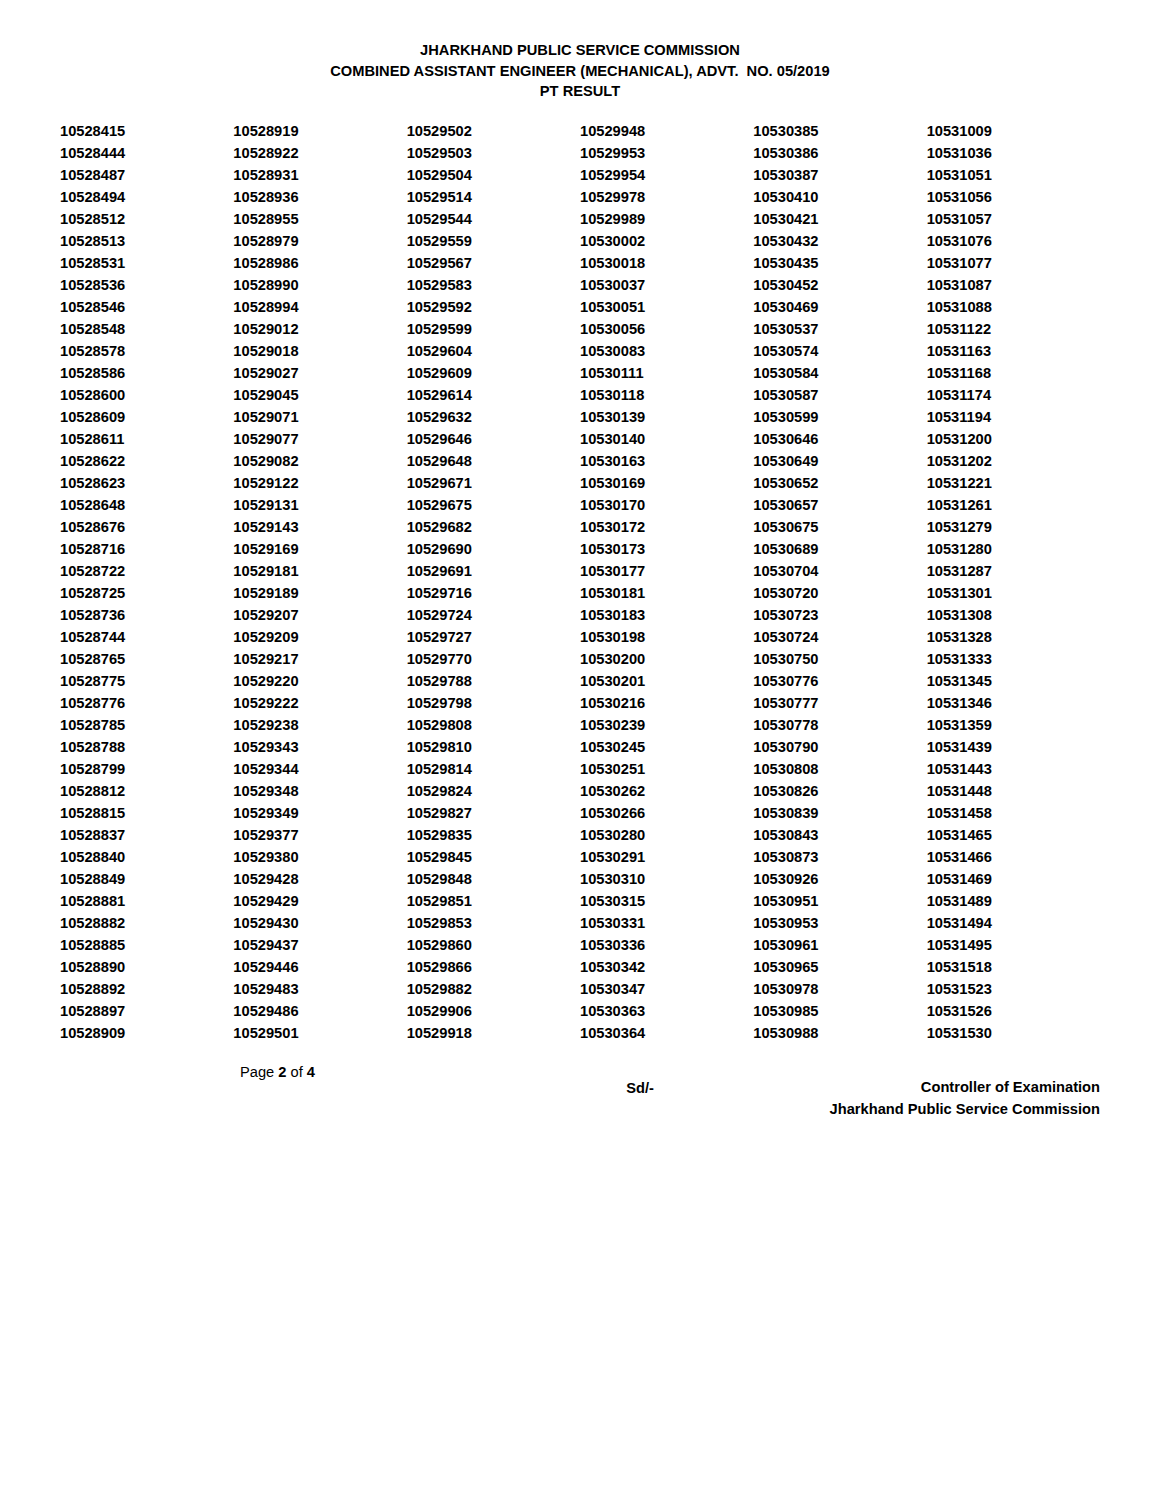JHARKHAND PUBLIC SERVICE COMMISSION
COMBINED ASSISTANT ENGINEER (MECHANICAL), ADVT. NO. 05/2019
PT RESULT
| 10528415 | 10528919 | 10529502 | 10529948 | 10530385 | 10531009 |
| 10528444 | 10528922 | 10529503 | 10529953 | 10530386 | 10531036 |
| 10528487 | 10528931 | 10529504 | 10529954 | 10530387 | 10531051 |
| 10528494 | 10528936 | 10529514 | 10529978 | 10530410 | 10531056 |
| 10528512 | 10528955 | 10529544 | 10529989 | 10530421 | 10531057 |
| 10528513 | 10528979 | 10529559 | 10530002 | 10530432 | 10531076 |
| 10528531 | 10528986 | 10529567 | 10530018 | 10530435 | 10531077 |
| 10528536 | 10528990 | 10529583 | 10530037 | 10530452 | 10531087 |
| 10528546 | 10528994 | 10529592 | 10530051 | 10530469 | 10531088 |
| 10528548 | 10529012 | 10529599 | 10530056 | 10530537 | 10531122 |
| 10528578 | 10529018 | 10529604 | 10530083 | 10530574 | 10531163 |
| 10528586 | 10529027 | 10529609 | 10530111 | 10530584 | 10531168 |
| 10528600 | 10529045 | 10529614 | 10530118 | 10530587 | 10531174 |
| 10528609 | 10529071 | 10529632 | 10530139 | 10530599 | 10531194 |
| 10528611 | 10529077 | 10529646 | 10530140 | 10530646 | 10531200 |
| 10528622 | 10529082 | 10529648 | 10530163 | 10530649 | 10531202 |
| 10528623 | 10529122 | 10529671 | 10530169 | 10530652 | 10531221 |
| 10528648 | 10529131 | 10529675 | 10530170 | 10530657 | 10531261 |
| 10528676 | 10529143 | 10529682 | 10530172 | 10530675 | 10531279 |
| 10528716 | 10529169 | 10529690 | 10530173 | 10530689 | 10531280 |
| 10528722 | 10529181 | 10529691 | 10530177 | 10530704 | 10531287 |
| 10528725 | 10529189 | 10529716 | 10530181 | 10530720 | 10531301 |
| 10528736 | 10529207 | 10529724 | 10530183 | 10530723 | 10531308 |
| 10528744 | 10529209 | 10529727 | 10530198 | 10530724 | 10531328 |
| 10528765 | 10529217 | 10529770 | 10530200 | 10530750 | 10531333 |
| 10528775 | 10529220 | 10529788 | 10530201 | 10530776 | 10531345 |
| 10528776 | 10529222 | 10529798 | 10530216 | 10530777 | 10531346 |
| 10528785 | 10529238 | 10529808 | 10530239 | 10530778 | 10531359 |
| 10528788 | 10529343 | 10529810 | 10530245 | 10530790 | 10531439 |
| 10528799 | 10529344 | 10529814 | 10530251 | 10530808 | 10531443 |
| 10528812 | 10529348 | 10529824 | 10530262 | 10530826 | 10531448 |
| 10528815 | 10529349 | 10529827 | 10530266 | 10530839 | 10531458 |
| 10528837 | 10529377 | 10529835 | 10530280 | 10530843 | 10531465 |
| 10528840 | 10529380 | 10529845 | 10530291 | 10530873 | 10531466 |
| 10528849 | 10529428 | 10529848 | 10530310 | 10530926 | 10531469 |
| 10528881 | 10529429 | 10529851 | 10530315 | 10530951 | 10531489 |
| 10528882 | 10529430 | 10529853 | 10530331 | 10530953 | 10531494 |
| 10528885 | 10529437 | 10529860 | 10530336 | 10530961 | 10531495 |
| 10528890 | 10529446 | 10529866 | 10530342 | 10530965 | 10531518 |
| 10528892 | 10529483 | 10529882 | 10530347 | 10530978 | 10531523 |
| 10528897 | 10529486 | 10529906 | 10530363 | 10530985 | 10531526 |
| 10528909 | 10529501 | 10529918 | 10530364 | 10530988 | 10531530 |
Page 2 of 4
Sd/-
Controller of Examination
Jharkhand Public Service Commission